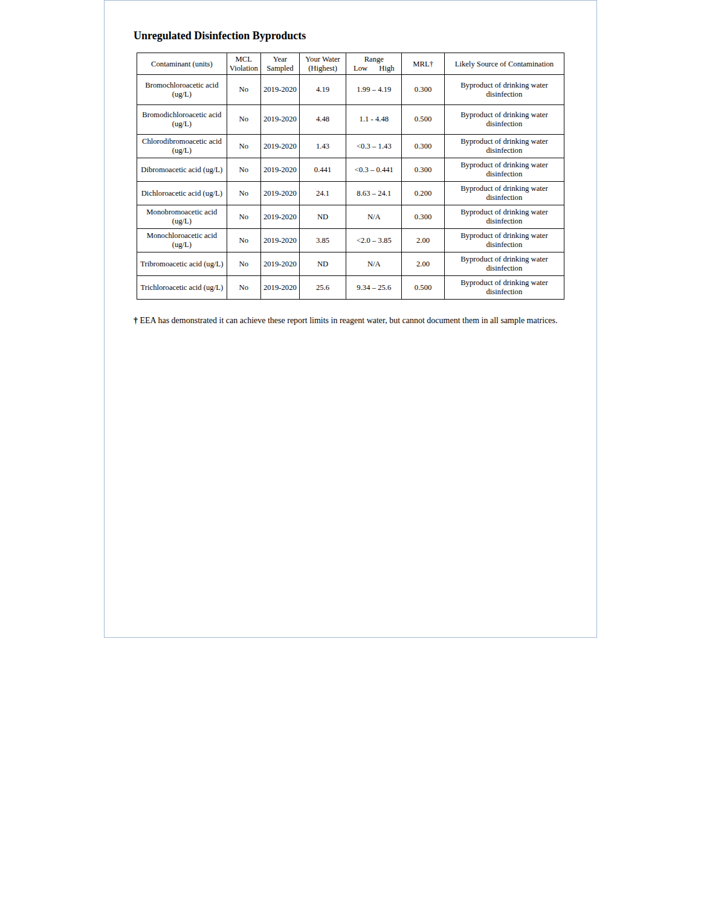Unregulated Disinfection Byproducts
| Contaminant (units) | MCL Violation | Year Sampled | Your Water (Highest) | Range Low High | MRL† | Likely Source of Contamination |
| --- | --- | --- | --- | --- | --- | --- |
| Bromochloroacetic acid (ug/L) | No | 2019-2020 | 4.19 | 1.99 – 4.19 | 0.300 | Byproduct of drinking water disinfection |
| Bromodichloroacetic acid (ug/L) | No | 2019-2020 | 4.48 | 1.1 - 4.48 | 0.500 | Byproduct of drinking water disinfection |
| Chlorodibromoacetic acid (ug/L) | No | 2019-2020 | 1.43 | <0.3 – 1.43 | 0.300 | Byproduct of drinking water disinfection |
| Dibromoacetic acid (ug/L) | No | 2019-2020 | 0.441 | <0.3 – 0.441 | 0.300 | Byproduct of drinking water disinfection |
| Dichloroacetic acid (ug/L) | No | 2019-2020 | 24.1 | 8.63 – 24.1 | 0.200 | Byproduct of drinking water disinfection |
| Monobromoacetic acid (ug/L) | No | 2019-2020 | ND | N/A | 0.300 | Byproduct of drinking water disinfection |
| Monochloroacetic acid (ug/L) | No | 2019-2020 | 3.85 | <2.0 – 3.85 | 2.00 | Byproduct of drinking water disinfection |
| Tribromoacetic acid (ug/L) | No | 2019-2020 | ND | N/A | 2.00 | Byproduct of drinking water disinfection |
| Trichloroacetic acid (ug/L) | No | 2019-2020 | 25.6 | 9.34 – 25.6 | 0.500 | Byproduct of drinking water disinfection |
† EEA has demonstrated it can achieve these report limits in reagent water, but cannot document them in all sample matrices.